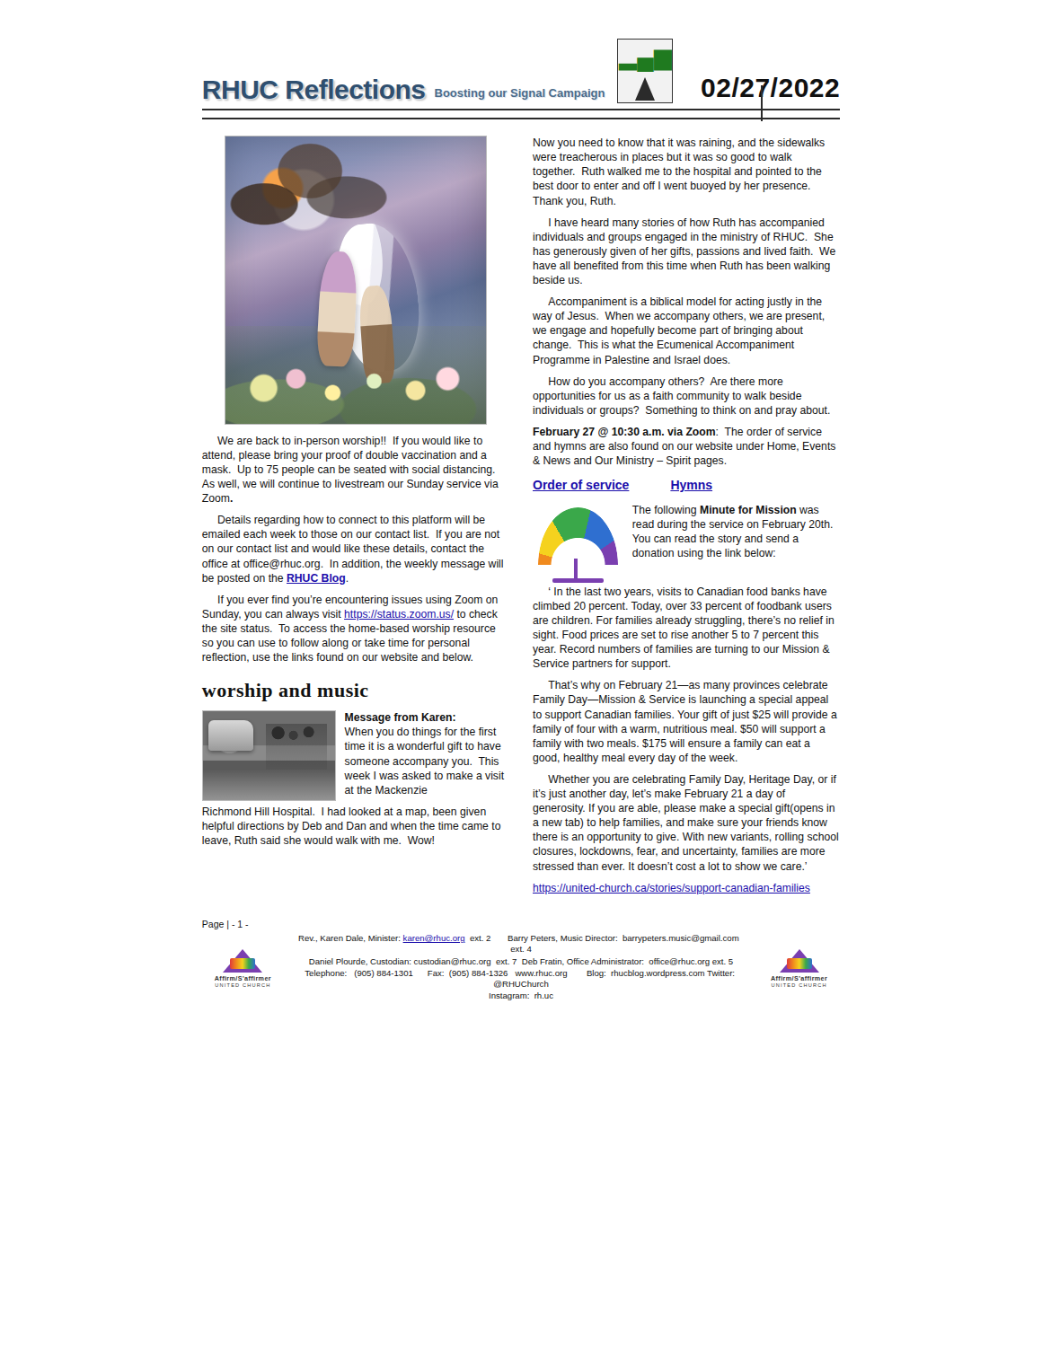RHUC Reflections
Boosting our Signal Campaign
▂▄▆
02/27/2022
We are back to in-person worship!! If you would like to attend, please bring your proof of double vaccination and a mask. Up to 75 people can be seated with social distancing. As well, we will continue to livestream our Sunday service via Zoom.
Details regarding how to connect to this platform will be emailed each week to those on our contact list. If you are not on our contact list and would like these details, contact the office at office@rhuc.org. In addition, the weekly message will be posted on the RHUC Blog.
If you ever find you’re encountering issues using Zoom on Sunday, you can always visit https://status.zoom.us/ to check the site status. To access the home-based worship resource so you can use to follow along or take time for personal reflection, use the links found on our website and below.
worship and music
Message from Karen:
When you do things for the first time it is a wonderful gift to have someone accompany you. This week I was asked to make a visit at the Mackenzie
Richmond Hill Hospital. I had looked at a map, been given helpful directions by Deb and Dan and when the time came to leave, Ruth said she would walk with me. Wow!
Now you need to know that it was raining, and the sidewalks were treacherous in places but it was so good to walk together. Ruth walked me to the hospital and pointed to the best door to enter and off I went buoyed by her presence. Thank you, Ruth.
I have heard many stories of how Ruth has accompanied individuals and groups engaged in the ministry of RHUC. She has generously given of her gifts, passions and lived faith. We have all benefited from this time when Ruth has been walking beside us.
Accompaniment is a biblical model for acting justly in the way of Jesus. When we accompany others, we are present, we engage and hopefully become part of bringing about change. This is what the Ecumenical Accompaniment Programme in Palestine and Israel does.
How do you accompany others? Are there more opportunities for us as a faith community to walk beside individuals or groups? Something to think on and pray about.
February 27 @ 10:30 a.m. via Zoom: The order of service and hymns are also found on our website under Home, Events & News and Our Ministry – Spirit pages.
Order of service Hymns
The following Minute for Mission was read during the service on February 20th. You can read the story and send a donation using the link below:
‘ In the last two years, visits to Canadian food banks have climbed 20 percent. Today, over 33 percent of foodbank users are children. For families already struggling, there’s no relief in sight. Food prices are set to rise another 5 to 7 percent this year. Record numbers of families are turning to our Mission & Service partners for support.
That’s why on February 21—as many provinces celebrate Family Day—Mission & Service is launching a special appeal to support Canadian families. Your gift of just $25 will provide a family of four with a warm, nutritious meal. $50 will support a family with two meals. $175 will ensure a family can eat a good, healthy meal every day of the week.
Whether you are celebrating Family Day, Heritage Day, or if it’s just another day, let’s make February 21 a day of generosity. If you are able, please make a special gift(opens in a new tab) to help families, and make sure your friends know there is an opportunity to give. With new variants, rolling school closures, lockdowns, fear, and uncertainty, families are more stressed than ever. It doesn’t cost a lot to show we care.’
https://united-church.ca/stories/support-canadian-families
Page | - 1 -
Affirm/S'affirmerUNITED CHURCH
Rev., Karen Dale, Minister: karen@rhuc.org ext. 2 Barry Peters, Music Director: barrypeters.music@gmail.com ext. 4
Daniel Plourde, Custodian: custodian@rhuc.org ext. 7 Deb Fratin, Office Administrator: office@rhuc.org ext. 5
Telephone: (905) 884-1301 Fax: (905) 884-1326 www.rhuc.org Blog: rhucblog.wordpress.com Twitter: @RHUChurch
Instagram: rh.uc
Affirm/S'affirmerUNITED CHURCH